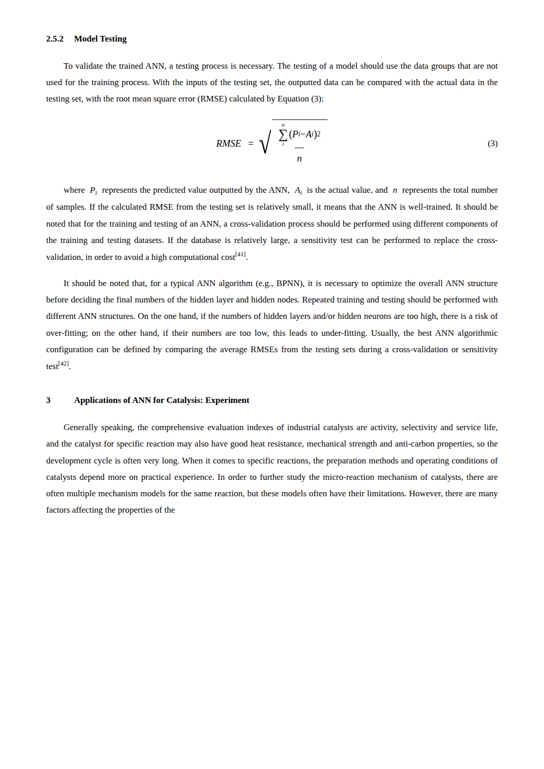2.5.2 Model Testing
To validate the trained ANN, a testing process is necessary. The testing of a model should use the data groups that are not used for the training process. With the inputs of the testing set, the outputted data can be compared with the actual data in the testing set, with the root mean square error (RMSE) calculated by Equation (3):
RMSE = √ n ∑ i (Pi − Ai) 2 n
(3)
where Pi represents the predicted value outputted by the ANN, Ai is the actual value, and n represents the total number of samples. If the calculated RMSE from the testing set is relatively small, it means that the ANN is well-trained. It should be noted that for the training and testing of an ANN, a cross-validation process should be performed using different components of the training and testing datasets. If the database is relatively large, a sensitivity test can be performed to replace the cross-validation, in order to avoid a high computational cost[41].
It should be noted that, for a typical ANN algorithm (e.g., BPNN), it is necessary to optimize the overall ANN structure before deciding the final numbers of the hidden layer and hidden nodes. Repeated training and testing should be performed with different ANN structures. On the one hand, if the numbers of hidden layers and/or hidden neurons are too high, there is a risk of over-fitting; on the other hand, if their numbers are too low, this leads to under-fitting. Usually, the best ANN algorithmic configuration can be defined by comparing the average RMSEs from the testing sets during a cross-validation or sensitivity test[42].
3 Applications of ANN for Catalysis: Experiment
Generally speaking, the comprehensive evaluation indexes of industrial catalysts are activity, selectivity and service life, and the catalyst for specific reaction may also have good heat resistance, mechanical strength and anti-carbon properties, so the development cycle is often very long. When it comes to specific reactions, the preparation methods and operating conditions of catalysts depend more on practical experience. In order to further study the micro-reaction mechanism of catalysts, there are often multiple mechanism models for the same reaction, but these models often have their limitations. However, there are many factors affecting the properties of the